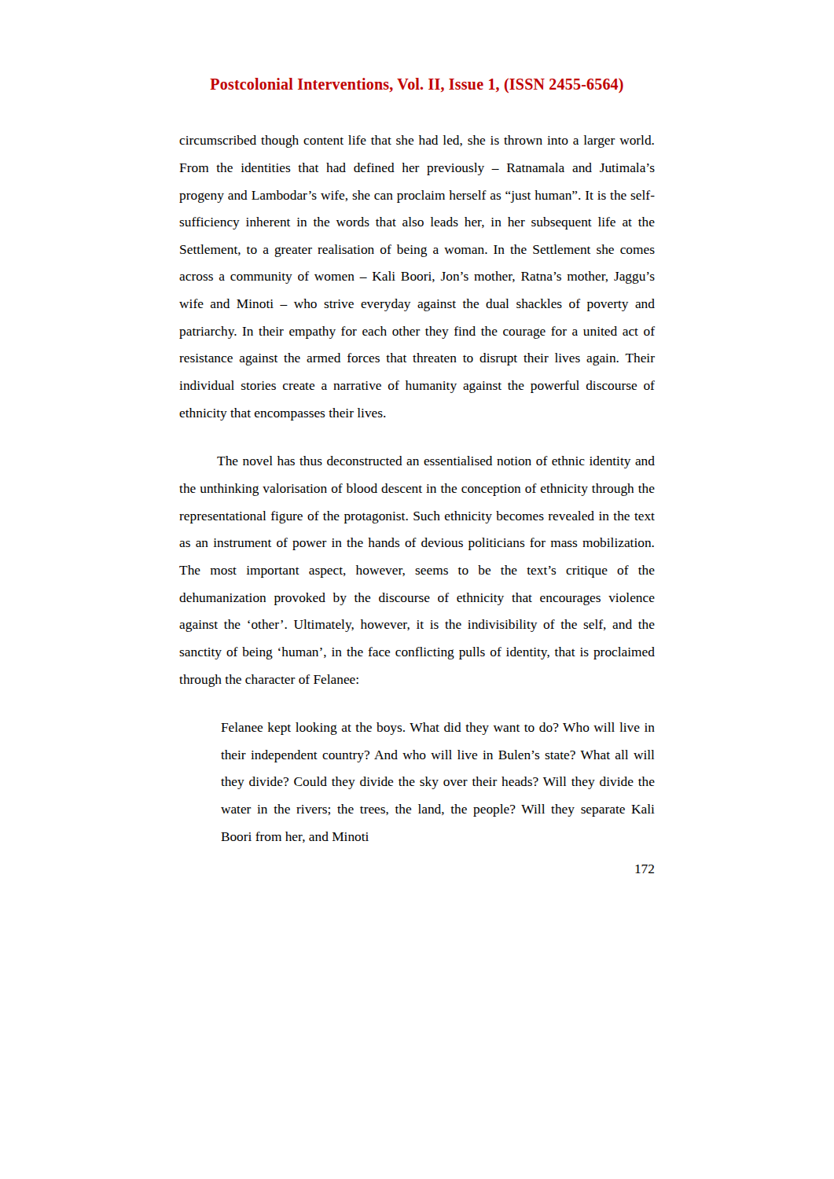Postcolonial Interventions, Vol. II, Issue 1, (ISSN 2455-6564)
circumscribed though content life that she had led, she is thrown into a larger world. From the identities that had defined her previously – Ratnamala and Jutimala’s progeny and Lambodar’s wife, she can proclaim herself as “just human”. It is the self-sufficiency inherent in the words that also leads her, in her subsequent life at the Settlement, to a greater realisation of being a woman. In the Settlement she comes across a community of women – Kali Boori, Jon’s mother, Ratna’s mother, Jaggu’s wife and Minoti – who strive everyday against the dual shackles of poverty and patriarchy. In their empathy for each other they find the courage for a united act of resistance against the armed forces that threaten to disrupt their lives again. Their individual stories create a narrative of humanity against the powerful discourse of ethnicity that encompasses their lives.
The novel has thus deconstructed an essentialised notion of ethnic identity and the unthinking valorisation of blood descent in the conception of ethnicity through the representational figure of the protagonist. Such ethnicity becomes revealed in the text as an instrument of power in the hands of devious politicians for mass mobilization. The most important aspect, however, seems to be the text’s critique of the dehumanization provoked by the discourse of ethnicity that encourages violence against the ‘other’. Ultimately, however, it is the indivisibility of the self, and the sanctity of being ‘human’, in the face conflicting pulls of identity, that is proclaimed through the character of Felanee:
Felanee kept looking at the boys. What did they want to do? Who will live in their independent country? And who will live in Bulen’s state? What all will they divide? Could they divide the sky over their heads? Will they divide the water in the rivers; the trees, the land, the people? Will they separate Kali Boori from her, and Minoti
172